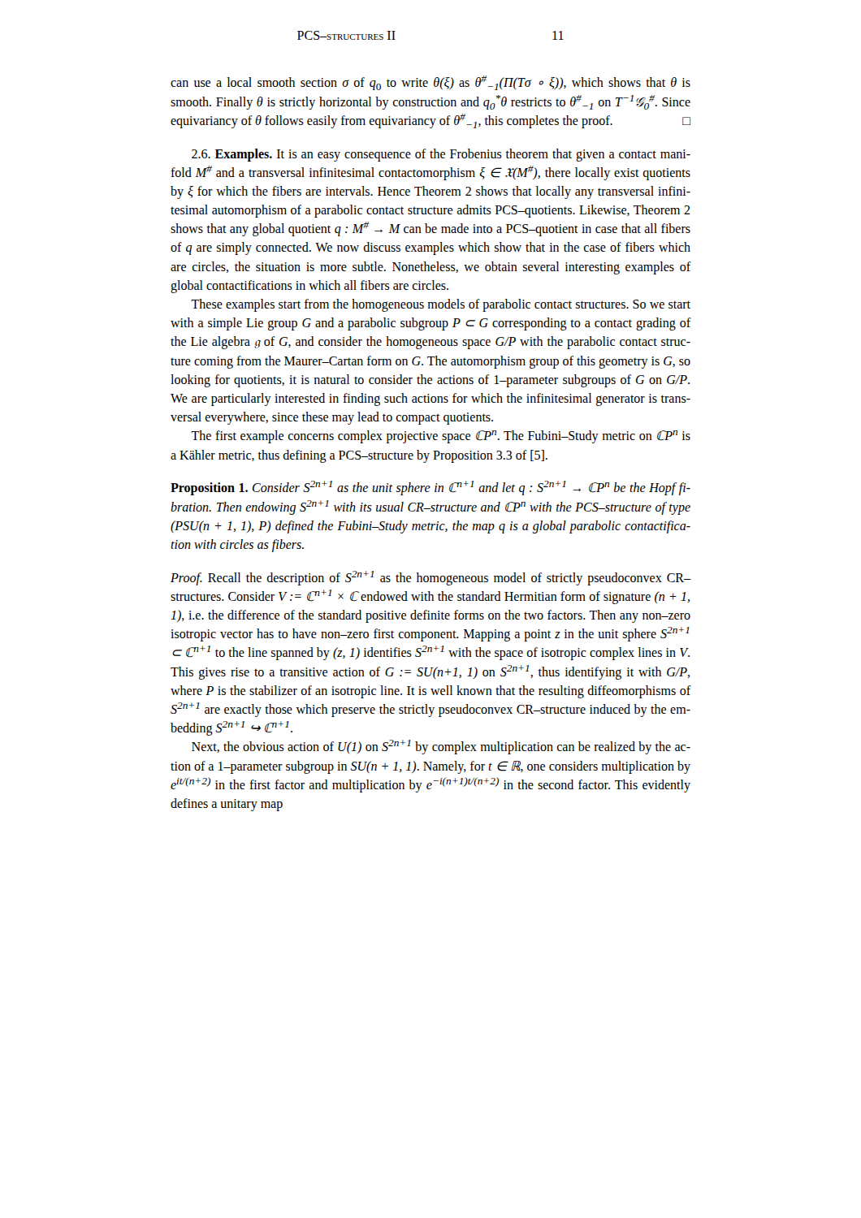PCS–structures II 11
can use a local smooth section σ of q0 to write θ(ξ) as θ#−1(Π(Tσ ∘ ξ)), which shows that θ is smooth. Finally θ is strictly horizontal by construction and q0*θ restricts to θ#−1 on T−1𝒢0#. Since equivariancy of θ follows easily from equivariancy of θ#−1, this completes the proof. □
2.6. Examples. It is an easy consequence of the Frobenius theorem that given a contact manifold M# and a transversal infinitesimal contactomorphism ξ ∈ 𝔛(M#), there locally exist quotients by ξ for which the fibers are intervals. Hence Theorem 2 shows that locally any transversal infinitesimal automorphism of a parabolic contact structure admits PCS–quotients. Likewise, Theorem 2 shows that any global quotient q : M# → M can be made into a PCS–quotient in case that all fibers of q are simply connected. We now discuss examples which show that in the case of fibers which are circles, the situation is more subtle. Nonetheless, we obtain several interesting examples of global contactifications in which all fibers are circles.
These examples start from the homogeneous models of parabolic contact structures. So we start with a simple Lie group G and a parabolic subgroup P ⊂ G corresponding to a contact grading of the Lie algebra 𝔤 of G, and consider the homogeneous space G/P with the parabolic contact structure coming from the Maurer–Cartan form on G. The automorphism group of this geometry is G, so looking for quotients, it is natural to consider the actions of 1–parameter subgroups of G on G/P. We are particularly interested in finding such actions for which the infinitesimal generator is transversal everywhere, since these may lead to compact quotients.
The first example concerns complex projective space ℂPn. The Fubini–Study metric on ℂPn is a Kähler metric, thus defining a PCS–structure by Proposition 3.3 of [5].
Proposition 1. Consider S2n+1 as the unit sphere in ℂn+1 and let q : S2n+1 → ℂPn be the Hopf fibration. Then endowing S2n+1 with its usual CR–structure and ℂPn with the PCS–structure of type (PSU(n + 1, 1), P) defined the Fubini–Study metric, the map q is a global parabolic contactification with circles as fibers.
Proof. Recall the description of S2n+1 as the homogeneous model of strictly pseudoconvex CR–structures. Consider V := ℂn+1 × ℂ endowed with the standard Hermitian form of signature (n + 1, 1), i.e. the difference of the standard positive definite forms on the two factors. Then any non–zero isotropic vector has to have non–zero first component. Mapping a point z in the unit sphere S2n+1 ⊂ ℂn+1 to the line spanned by (z, 1) identifies S2n+1 with the space of isotropic complex lines in V. This gives rise to a transitive action of G := SU(n+1, 1) on S2n+1, thus identifying it with G/P, where P is the stabilizer of an isotropic line. It is well known that the resulting diffeomorphisms of S2n+1 are exactly those which preserve the strictly pseudoconvex CR–structure induced by the embedding S2n+1 ↪ ℂn+1.
Next, the obvious action of U(1) on S2n+1 by complex multiplication can be realized by the action of a 1–parameter subgroup in SU(n + 1, 1). Namely, for t ∈ ℝ, one considers multiplication by eit/(n+2) in the first factor and multiplication by e−i(n+1)t/(n+2) in the second factor. This evidently defines a unitary map